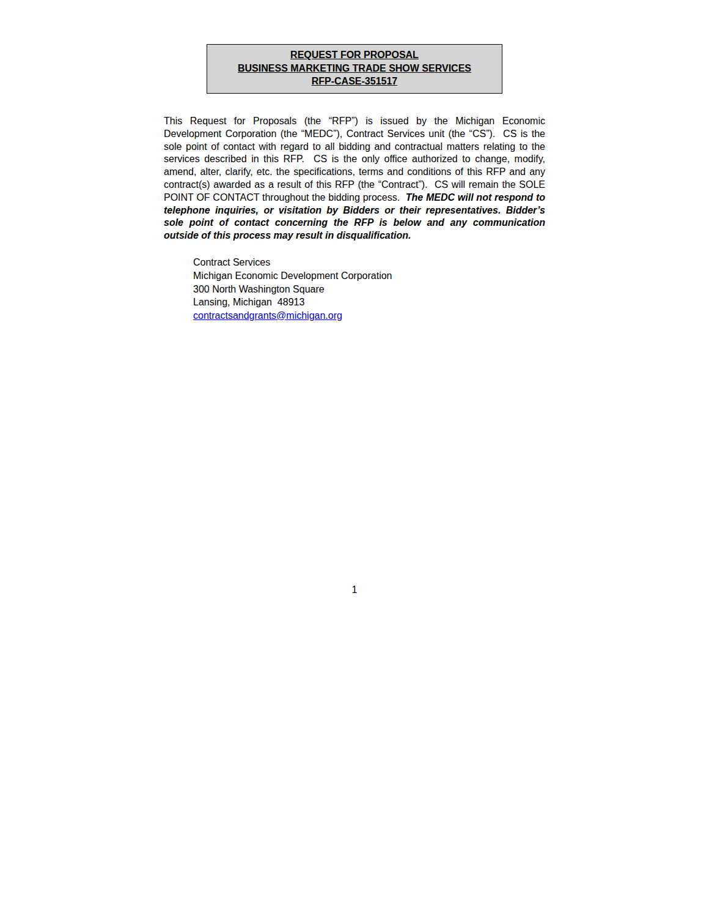REQUEST FOR PROPOSAL
BUSINESS MARKETING TRADE SHOW SERVICES
RFP-CASE-351517
This Request for Proposals (the “RFP”) is issued by the Michigan Economic Development Corporation (the “MEDC”), Contract Services unit (the “CS”). CS is the sole point of contact with regard to all bidding and contractual matters relating to the services described in this RFP. CS is the only office authorized to change, modify, amend, alter, clarify, etc. the specifications, terms and conditions of this RFP and any contract(s) awarded as a result of this RFP (the “Contract”). CS will remain the SOLE POINT OF CONTACT throughout the bidding process. The MEDC will not respond to telephone inquiries, or visitation by Bidders or their representatives. Bidder’s sole point of contact concerning the RFP is below and any communication outside of this process may result in disqualification.
Contract Services
Michigan Economic Development Corporation
300 North Washington Square
Lansing, Michigan 48913
contractsandgrants@michigan.org
1